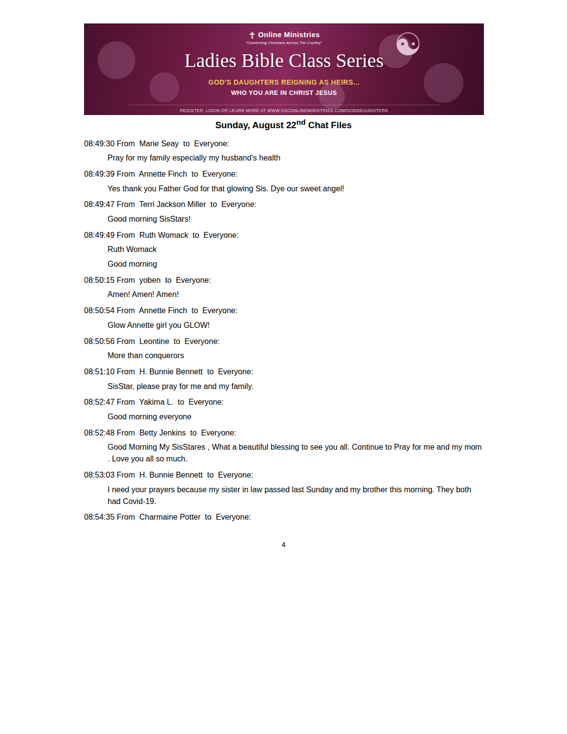☯
✝ Online Ministries "Connecting Christians Across The Country"
Ladies Bible Class Series
GOD'S DAUGHTERS REIGNING AS HEIRS...
WHO YOU ARE IN CHRIST JESUS
REGISTER, LOGIN OR LEARN MORE AT WWW.VSCONLINEMINISTRIES.COM/GODSDAUGHTERS
Sunday, August 22nd Chat Files
08:49:30 From Marie Seay to Everyone:
Pray for my family especially my husband’s health
08:49:39 From Annette Finch to Everyone:
Yes thank you Father God for that glowing Sis. Dye our sweet angel!
08:49:47 From Terri Jackson Miller to Everyone:
Good morning SisStars!
08:49:49 From Ruth Womack to Everyone:
Ruth Womack
Good morning
08:50:15 From yoben to Everyone:
Amen! Amen! Amen!
08:50:54 From Annette Finch to Everyone:
Glow Annette girl you GLOW!
08:50:56 From Leontine to Everyone:
More than conquerors
08:51:10 From H. Bunnie Bennett to Everyone:
SisStar, please pray for me and my family.
08:52:47 From Yakima L. to Everyone:
Good morning everyone
08:52:48 From Betty Jenkins to Everyone:
Good Morning My SisStares , What a beautiful blessing to see you all. Continue to Pray for me and my mom . Love you all so much.
08:53:03 From H. Bunnie Bennett to Everyone:
I need your prayers because my sister in law passed last Sunday and my brother this morning. They both had Covid-19.
08:54:35 From Charmaine Potter to Everyone:
4